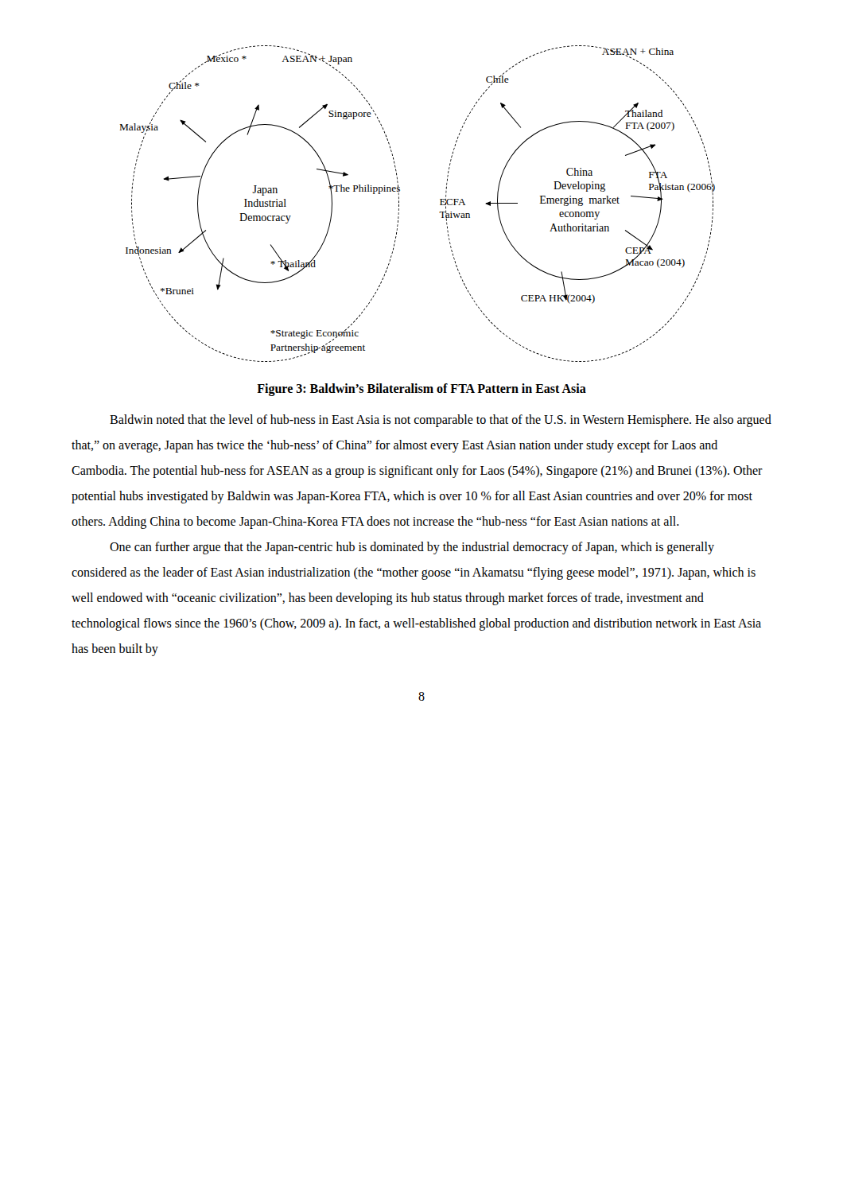Japan
Industrial
Democracy
Mexico * ASEAN + Japan Chile * Singapore Malaysia *The Philippines Indonesian * Thailand *Brunei
*Strategic Economic
Partnership agreement
China
Developing
Emerging market
economy
Authoritarian
ASEAN + China Chile Thailand
FTA (2007) FTA
Pakistan (2006) ECFA
Taiwan CEPA
Macao (2004) CEPA HK (2004)
Figure 3: Baldwin’s Bilateralism of FTA Pattern in East Asia
Baldwin noted that the level of hub-ness in East Asia is not comparable to that of the U.S. in Western Hemisphere. He also argued that,” on average, Japan has twice the ‘hub-ness’ of China” for almost every East Asian nation under study except for Laos and Cambodia. The potential hub-ness for ASEAN as a group is significant only for Laos (54%), Singapore (21%) and Brunei (13%). Other potential hubs investigated by Baldwin was Japan-Korea FTA, which is over 10 % for all East Asian countries and over 20% for most others. Adding China to become Japan-China-Korea FTA does not increase the “hub-ness “for East Asian nations at all.
One can further argue that the Japan-centric hub is dominated by the industrial democracy of Japan, which is generally considered as the leader of East Asian industrialization (the “mother goose “in Akamatsu “flying geese model”, 1971). Japan, which is well endowed with “oceanic civilization”, has been developing its hub status through market forces of trade, investment and technological flows since the 1960’s (Chow, 2009 a). In fact, a well-established global production and distribution network in East Asia has been built by
8